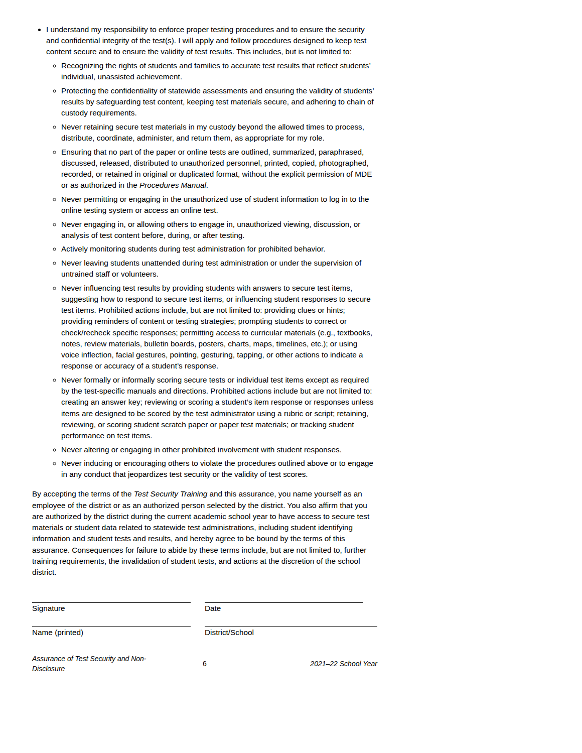I understand my responsibility to enforce proper testing procedures and to ensure the security and confidential integrity of the test(s). I will apply and follow procedures designed to keep test content secure and to ensure the validity of test results. This includes, but is not limited to:
Recognizing the rights of students and families to accurate test results that reflect students’ individual, unassisted achievement.
Protecting the confidentiality of statewide assessments and ensuring the validity of students’ results by safeguarding test content, keeping test materials secure, and adhering to chain of custody requirements.
Never retaining secure test materials in my custody beyond the allowed times to process, distribute, coordinate, administer, and return them, as appropriate for my role.
Ensuring that no part of the paper or online tests are outlined, summarized, paraphrased, discussed, released, distributed to unauthorized personnel, printed, copied, photographed, recorded, or retained in original or duplicated format, without the explicit permission of MDE or as authorized in the Procedures Manual.
Never permitting or engaging in the unauthorized use of student information to log in to the online testing system or access an online test.
Never engaging in, or allowing others to engage in, unauthorized viewing, discussion, or analysis of test content before, during, or after testing.
Actively monitoring students during test administration for prohibited behavior.
Never leaving students unattended during test administration or under the supervision of untrained staff or volunteers.
Never influencing test results by providing students with answers to secure test items, suggesting how to respond to secure test items, or influencing student responses to secure test items. Prohibited actions include, but are not limited to: providing clues or hints; providing reminders of content or testing strategies; prompting students to correct or check/recheck specific responses; permitting access to curricular materials (e.g., textbooks, notes, review materials, bulletin boards, posters, charts, maps, timelines, etc.); or using voice inflection, facial gestures, pointing, gesturing, tapping, or other actions to indicate a response or accuracy of a student’s response.
Never formally or informally scoring secure tests or individual test items except as required by the test-specific manuals and directions. Prohibited actions include but are not limited to: creating an answer key; reviewing or scoring a student’s item response or responses unless items are designed to be scored by the test administrator using a rubric or script; retaining, reviewing, or scoring student scratch paper or paper test materials; or tracking student performance on test items.
Never altering or engaging in other prohibited involvement with student responses.
Never inducing or encouraging others to violate the procedures outlined above or to engage in any conduct that jeopardizes test security or the validity of test scores.
By accepting the terms of the Test Security Training and this assurance, you name yourself as an employee of the district or as an authorized person selected by the district. You also affirm that you are authorized by the district during the current academic school year to have access to secure test materials or student data related to statewide test administrations, including student identifying information and student tests and results, and hereby agree to be bound by the terms of this assurance. Consequences for failure to abide by these terms include, but are not limited to, further training requirements, the invalidation of student tests, and actions at the discretion of the school district.
| Signature | Date |
| Name (printed) | District/School |
| Assurance of Test Security and Non-Disclosure | 6 | 2021–22 School Year |